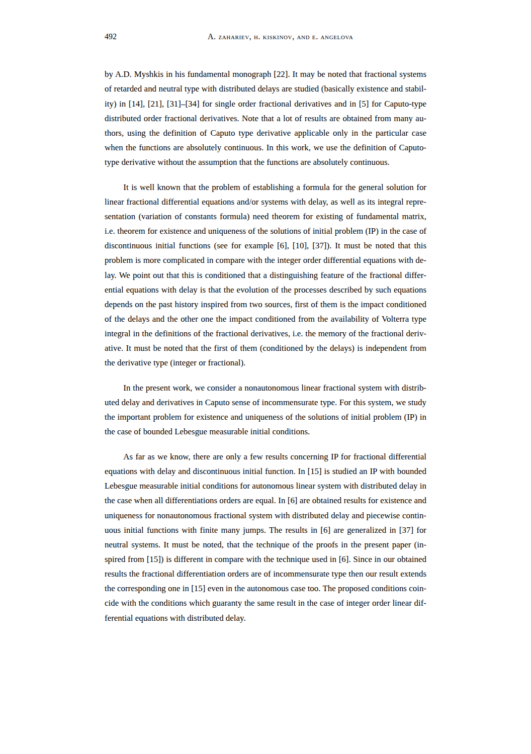492 A. ZAHARIEV, H. KISKINOV, AND E. ANGELOVA
by A.D. Myshkis in his fundamental monograph [22]. It may be noted that fractional systems of retarded and neutral type with distributed delays are studied (basically existence and stability) in [14], [21], [31]–[34] for single order fractional derivatives and in [5] for Caputo-type distributed order fractional derivatives. Note that a lot of results are obtained from many authors, using the definition of Caputo type derivative applicable only in the particular case when the functions are absolutely continuous. In this work, we use the definition of Caputo-type derivative without the assumption that the functions are absolutely continuous.
It is well known that the problem of establishing a formula for the general solution for linear fractional differential equations and/or systems with delay, as well as its integral representation (variation of constants formula) need theorem for existing of fundamental matrix, i.e. theorem for existence and uniqueness of the solutions of initial problem (IP) in the case of discontinuous initial functions (see for example [6], [10], [37]). It must be noted that this problem is more complicated in compare with the integer order differential equations with delay. We point out that this is conditioned that a distinguishing feature of the fractional differential equations with delay is that the evolution of the processes described by such equations depends on the past history inspired from two sources, first of them is the impact conditioned of the delays and the other one the impact conditioned from the availability of Volterra type integral in the definitions of the fractional derivatives, i.e. the memory of the fractional derivative. It must be noted that the first of them (conditioned by the delays) is independent from the derivative type (integer or fractional).
In the present work, we consider a nonautonomous linear fractional system with distributed delay and derivatives in Caputo sense of incommensurate type. For this system, we study the important problem for existence and uniqueness of the solutions of initial problem (IP) in the case of bounded Lebesgue measurable initial conditions.
As far as we know, there are only a few results concerning IP for fractional differential equations with delay and discontinuous initial function. In [15] is studied an IP with bounded Lebesgue measurable initial conditions for autonomous linear system with distributed delay in the case when all differentiations orders are equal. In [6] are obtained results for existence and uniqueness for nonautonomous fractional system with distributed delay and piecewise continuous initial functions with finite many jumps. The results in [6] are generalized in [37] for neutral systems. It must be noted, that the technique of the proofs in the present paper (inspired from [15]) is different in compare with the technique used in [6]. Since in our obtained results the fractional differentiation orders are of incommensurate type then our result extends the corresponding one in [15] even in the autonomous case too. The proposed conditions coincide with the conditions which guaranty the same result in the case of integer order linear differential equations with distributed delay.